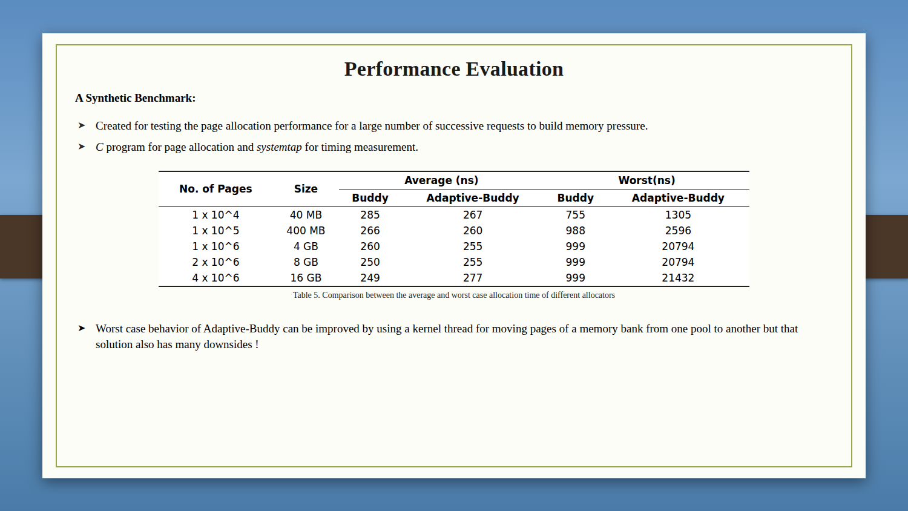Performance Evaluation
A Synthetic Benchmark:
Created for testing the page allocation performance for a large number of successive requests to build memory pressure.
C program for page allocation and systemtap for timing measurement.
| No. of Pages | Size | Average (ns) | Worst(ns) |
| --- | --- | --- | --- |
| Buddy | Adaptive-Buddy | Buddy | Adaptive-Buddy |
| 1 x 10^4 | 40 MB | 285 | 267 | 755 | 1305 |
| 1 x 10^5 | 400 MB | 266 | 260 | 988 | 2596 |
| 1 x 10^6 | 4 GB | 260 | 255 | 999 | 20794 |
| 2 x 10^6 | 8 GB | 250 | 255 | 999 | 20794 |
| 4 x 10^6 | 16 GB | 249 | 277 | 999 | 21432 |
Table 5. Comparison between the average and worst case allocation time of different allocators
Worst case behavior of Adaptive-Buddy can be improved by using a kernel thread for moving pages of a memory bank from one pool to another but that solution also has many downsides !